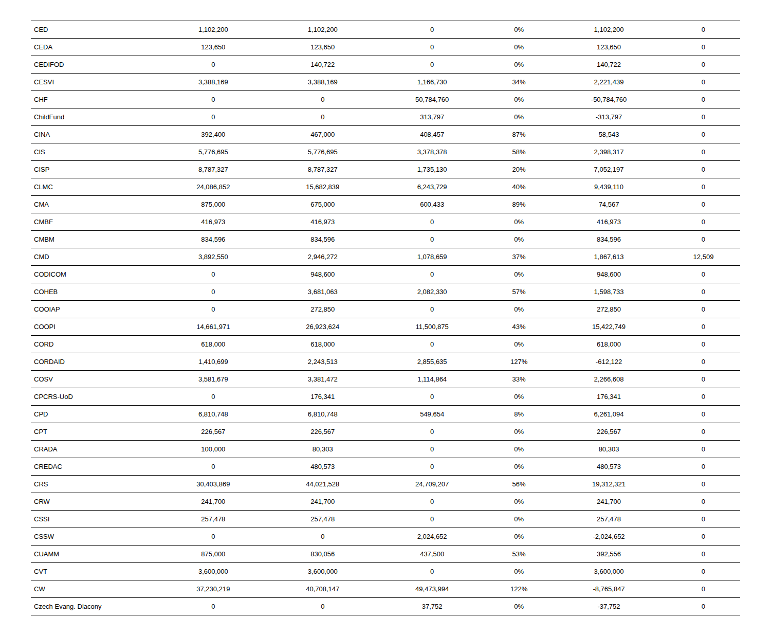| CED | 1,102,200 | 1,102,200 | 0 | 0% | 1,102,200 | 0 |
| CEDA | 123,650 | 123,650 | 0 | 0% | 123,650 | 0 |
| CEDIFOD | 0 | 140,722 | 0 | 0% | 140,722 | 0 |
| CESVI | 3,388,169 | 3,388,169 | 1,166,730 | 34% | 2,221,439 | 0 |
| CHF | 0 | 0 | 50,784,760 | 0% | -50,784,760 | 0 |
| ChildFund | 0 | 0 | 313,797 | 0% | -313,797 | 0 |
| CINA | 392,400 | 467,000 | 408,457 | 87% | 58,543 | 0 |
| CIS | 5,776,695 | 5,776,695 | 3,378,378 | 58% | 2,398,317 | 0 |
| CISP | 8,787,327 | 8,787,327 | 1,735,130 | 20% | 7,052,197 | 0 |
| CLMC | 24,086,852 | 15,682,839 | 6,243,729 | 40% | 9,439,110 | 0 |
| CMA | 875,000 | 675,000 | 600,433 | 89% | 74,567 | 0 |
| CMBF | 416,973 | 416,973 | 0 | 0% | 416,973 | 0 |
| CMBM | 834,596 | 834,596 | 0 | 0% | 834,596 | 0 |
| CMD | 3,892,550 | 2,946,272 | 1,078,659 | 37% | 1,867,613 | 12,509 |
| CODICOM | 0 | 948,600 | 0 | 0% | 948,600 | 0 |
| COHEB | 0 | 3,681,063 | 2,082,330 | 57% | 1,598,733 | 0 |
| COOIAP | 0 | 272,850 | 0 | 0% | 272,850 | 0 |
| COOPI | 14,661,971 | 26,923,624 | 11,500,875 | 43% | 15,422,749 | 0 |
| CORD | 618,000 | 618,000 | 0 | 0% | 618,000 | 0 |
| CORDAID | 1,410,699 | 2,243,513 | 2,855,635 | 127% | -612,122 | 0 |
| COSV | 3,581,679 | 3,381,472 | 1,114,864 | 33% | 2,266,608 | 0 |
| CPCRS-UoD | 0 | 176,341 | 0 | 0% | 176,341 | 0 |
| CPD | 6,810,748 | 6,810,748 | 549,654 | 8% | 6,261,094 | 0 |
| CPT | 226,567 | 226,567 | 0 | 0% | 226,567 | 0 |
| CRADA | 100,000 | 80,303 | 0 | 0% | 80,303 | 0 |
| CREDAC | 0 | 480,573 | 0 | 0% | 480,573 | 0 |
| CRS | 30,403,869 | 44,021,528 | 24,709,207 | 56% | 19,312,321 | 0 |
| CRW | 241,700 | 241,700 | 0 | 0% | 241,700 | 0 |
| CSSI | 257,478 | 257,478 | 0 | 0% | 257,478 | 0 |
| CSSW | 0 | 0 | 2,024,652 | 0% | -2,024,652 | 0 |
| CUAMM | 875,000 | 830,056 | 437,500 | 53% | 392,556 | 0 |
| CVT | 3,600,000 | 3,600,000 | 0 | 0% | 3,600,000 | 0 |
| CW | 37,230,219 | 40,708,147 | 49,473,994 | 122% | -8,765,847 | 0 |
| Czech Evang. Diacony | 0 | 0 | 37,752 | 0% | -37,752 | 0 |